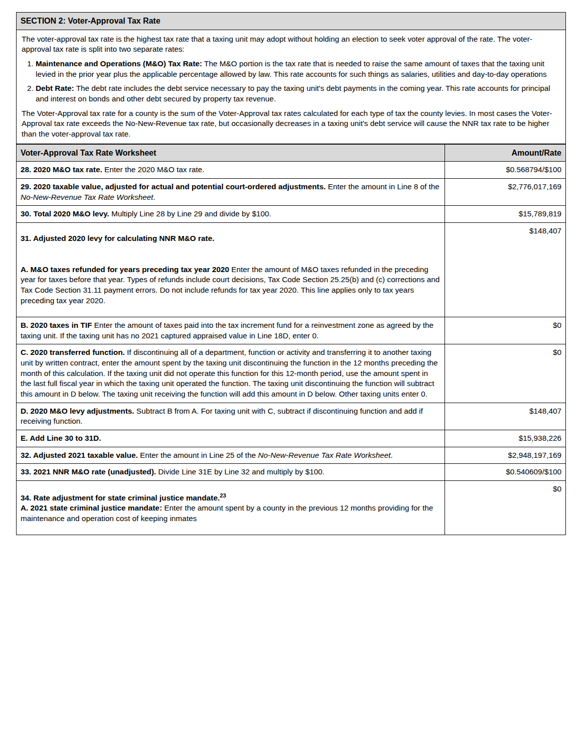SECTION 2: Voter-Approval Tax Rate
The voter-approval tax rate is the highest tax rate that a taxing unit may adopt without holding an election to seek voter approval of the rate. The voter-approval tax rate is split into two separate rates:
Maintenance and Operations (M&O) Tax Rate: The M&O portion is the tax rate that is needed to raise the same amount of taxes that the taxing unit levied in the prior year plus the applicable percentage allowed by law. This rate accounts for such things as salaries, utilities and day-to-day operations
Debt Rate: The debt rate includes the debt service necessary to pay the taxing unit's debt payments in the coming year. This rate accounts for principal and interest on bonds and other debt secured by property tax revenue.
The Voter-Approval tax rate for a county is the sum of the Voter-Approval tax rates calculated for each type of tax the county levies. In most cases the Voter-Approval tax rate exceeds the No-New-Revenue tax rate, but occasionally decreases in a taxing unit's debt service will cause the NNR tax rate to be higher than the voter-approval tax rate.
| Voter-Approval Tax Rate Worksheet | Amount/Rate |
| --- | --- |
| 28. 2020 M&O tax rate. Enter the 2020 M&O tax rate. | $0.568794/$100 |
| 29. 2020 taxable value, adjusted for actual and potential court-ordered adjustments. Enter the amount in Line 8 of the No-New-Revenue Tax Rate Worksheet . | $2,776,017,169 |
| 30. Total 2020 M&O levy. Multiply Line 28 by Line 29 and divide by $100. | $15,789,819 |
| 31. Adjusted 2020 levy for calculating NNR M&O rate. A. M&O taxes refunded for years preceding tax year 2020 Enter the amount of M&O taxes refunded in the preceding year for taxes before that year. Types of refunds include court decisions, Tax Code Section 25.25(b) and (c) corrections and Tax Code Section 31.11 payment errors. Do not include refunds for tax year 2020. This line applies only to tax years preceding tax year 2020. | $148,407 |
| B. 2020 taxes in TIF Enter the amount of taxes paid into the tax increment fund for a reinvestment zone as agreed by the taxing unit. If the taxing unit has no 2021 captured appraised value in Line 18D, enter 0. | $0 |
| C. 2020 transferred function. If discontinuing all of a department, function or activity and transferring it to another taxing unit by written contract, enter the amount spent by the taxing unit discontinuing the function in the 12 months preceding the month of this calculation. If the taxing unit did not operate this function for this 12-month period, use the amount spent in the last full fiscal year in which the taxing unit operated the function. The taxing unit discontinuing the function will subtract this amount in D below. The taxing unit receiving the function will add this amount in D below. Other taxing units enter 0. | $0 |
| D. 2020 M&O levy adjustments. Subtract B from A. For taxing unit with C, subtract if discontinuing function and add if receiving function. | $148,407 |
| E. Add Line 30 to 31D. | $15,938,226 |
| 32. Adjusted 2021 taxable value. Enter the amount in Line 25 of the No-New-Revenue Tax Rate Worksheet . | $2,948,197,169 |
| 33. 2021 NNR M&O rate (unadjusted). Divide Line 31E by Line 32 and multiply by $100. | $0.540609/$100 |
| 34. Rate adjustment for state criminal justice mandate. 23 A. 2021 state criminal justice mandate: Enter the amount spent by a county in the previous 12 months providing for the maintenance and operation cost of keeping inmates | $0 |